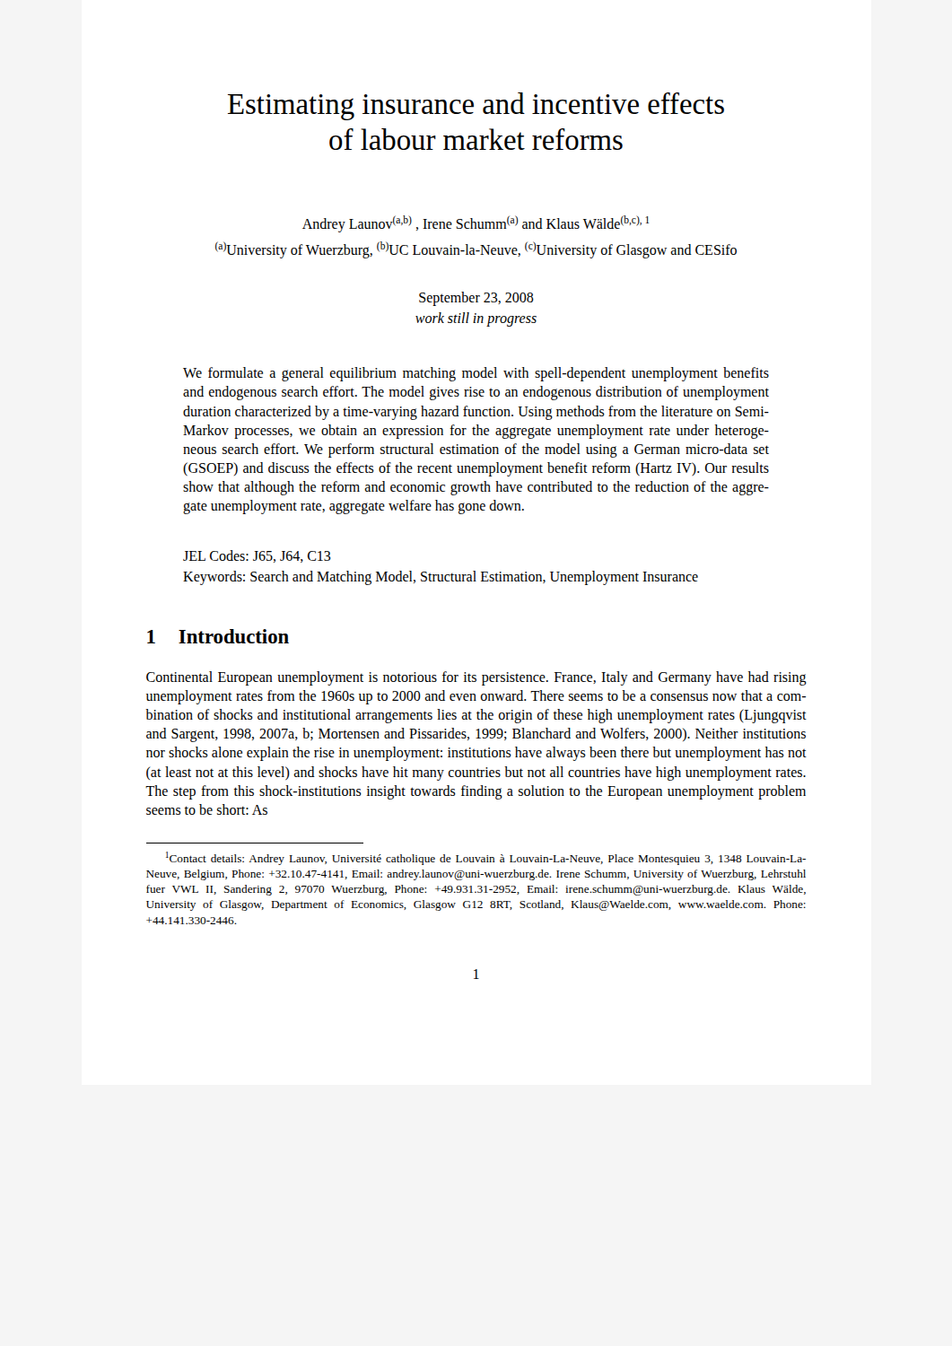Estimating insurance and incentive effects
of labour market reforms
Andrey Launov(a,b) , Irene Schumm(a) and Klaus Wälde(b,c), 1
(a)University of Wuerzburg, (b)UC Louvain-la-Neuve, (c)University of Glasgow and CESifo
September 23, 2008
work still in progress
We formulate a general equilibrium matching model with spell-dependent unemployment benefits and endogenous search effort. The model gives rise to an endogenous distribution of unemployment duration characterized by a time-varying hazard function. Using methods from the literature on Semi-Markov processes, we obtain an expression for the aggregate unemployment rate under heterogeneous search effort. We perform structural estimation of the model using a German micro-data set (GSOEP) and discuss the effects of the recent unemployment benefit reform (Hartz IV). Our results show that although the reform and economic growth have contributed to the reduction of the aggregate unemployment rate, aggregate welfare has gone down.
JEL Codes: J65, J64, C13
Keywords: Search and Matching Model, Structural Estimation, Unemployment Insurance
1 Introduction
Continental European unemployment is notorious for its persistence. France, Italy and Germany have had rising unemployment rates from the 1960s up to 2000 and even onward. There seems to be a consensus now that a combination of shocks and institutional arrangements lies at the origin of these high unemployment rates (Ljungqvist and Sargent, 1998, 2007a, b; Mortensen and Pissarides, 1999; Blanchard and Wolfers, 2000). Neither institutions nor shocks alone explain the rise in unemployment: institutions have always been there but unemployment has not (at least not at this level) and shocks have hit many countries but not all countries have high unemployment rates. The step from this shock-institutions insight towards finding a solution to the European unemployment problem seems to be short: As
1Contact details: Andrey Launov, Université catholique de Louvain à Louvain-La-Neuve, Place Montesquieu 3, 1348 Louvain-La-Neuve, Belgium, Phone: +32.10.47-4141, Email: andrey.launov@uni-wuerzburg.de. Irene Schumm, University of Wuerzburg, Lehrstuhl fuer VWL II, Sandering 2, 97070 Wuerzburg, Phone: +49.931.31-2952, Email: irene.schumm@uni-wuerzburg.de. Klaus Wälde, University of Glasgow, Department of Economics, Glasgow G12 8RT, Scotland, Klaus@Waelde.com, www.waelde.com. Phone: +44.141.330-2446.
1